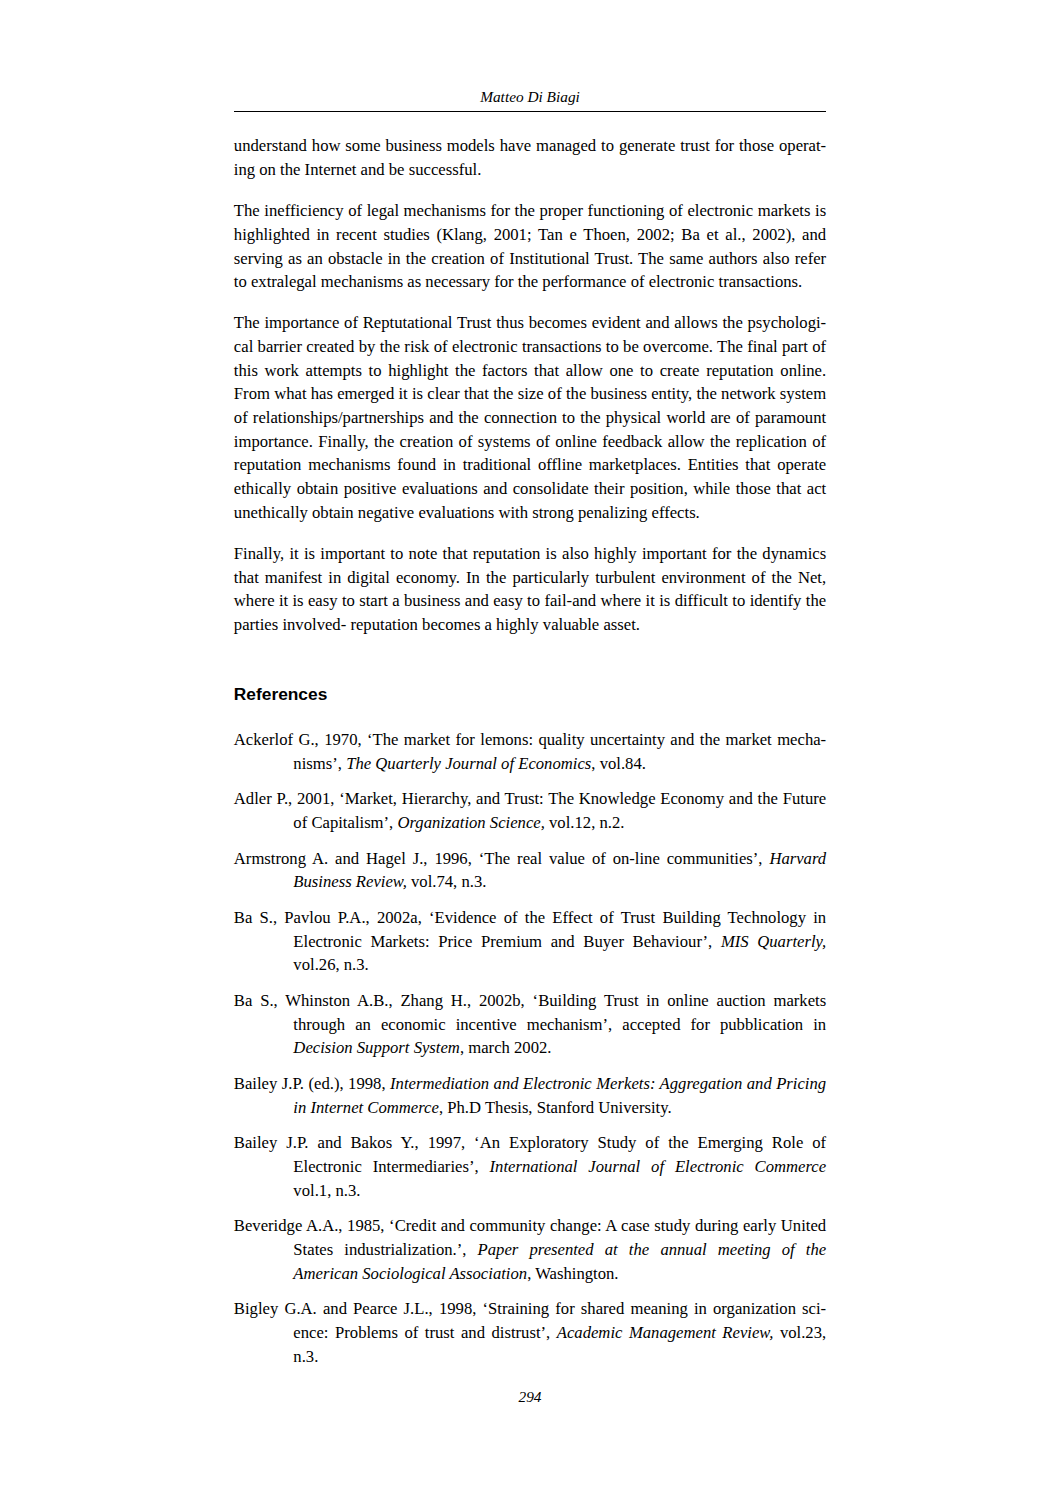Matteo Di Biagi
understand how some business models have managed to generate trust for those operating on the Internet and be successful.
The inefficiency of legal mechanisms for the proper functioning of electronic markets is highlighted in recent studies (Klang, 2001; Tan e Thoen, 2002; Ba et al., 2002), and serving as an obstacle in the creation of Institutional Trust. The same authors also refer to extralegal mechanisms as necessary for the performance of electronic transactions.
The importance of Reptutational Trust thus becomes evident and allows the psychological barrier created by the risk of electronic transactions to be overcome. The final part of this work attempts to highlight the factors that allow one to create reputation online. From what has emerged it is clear that the size of the business entity, the network system of relationships/partnerships and the connection to the physical world are of paramount importance. Finally, the creation of systems of online feedback allow the replication of reputation mechanisms found in traditional offline marketplaces. Entities that operate ethically obtain positive evaluations and consolidate their position, while those that act unethically obtain negative evaluations with strong penalizing effects.
Finally, it is important to note that reputation is also highly important for the dynamics that manifest in digital economy. In the particularly turbulent environment of the Net, where it is easy to start a business and easy to fail-and where it is difficult to identify the parties involved- reputation becomes a highly valuable asset.
References
Ackerlof G., 1970, ‘The market for lemons: quality uncertainty and the market mechanisms’, The Quarterly Journal of Economics, vol.84.
Adler P., 2001, ‘Market, Hierarchy, and Trust: The Knowledge Economy and the Future of Capitalism’, Organization Science, vol.12, n.2.
Armstrong A. and Hagel J., 1996, ‘The real value of on-line communities’, Harvard Business Review, vol.74, n.3.
Ba S., Pavlou P.A., 2002a, ‘Evidence of the Effect of Trust Building Technology in Electronic Markets: Price Premium and Buyer Behaviour’, MIS Quarterly, vol.26, n.3.
Ba S., Whinston A.B., Zhang H., 2002b, ‘Building Trust in online auction markets through an economic incentive mechanism’, accepted for pubblication in Decision Support System, march 2002.
Bailey J.P. (ed.), 1998, Intermediation and Electronic Merkets: Aggregation and Pricing in Internet Commerce, Ph.D Thesis, Stanford University.
Bailey J.P. and Bakos Y., 1997, ‘An Exploratory Study of the Emerging Role of Electronic Intermediaries’, International Journal of Electronic Commerce vol.1, n.3.
Beveridge A.A., 1985, ‘Credit and community change: A case study during early United States industrialization.’, Paper presented at the annual meeting of the American Sociological Association, Washington.
Bigley G.A. and Pearce J.L., 1998, ‘Straining for shared meaning in organization science: Problems of trust and distrust’, Academic Management Review, vol.23, n.3.
294